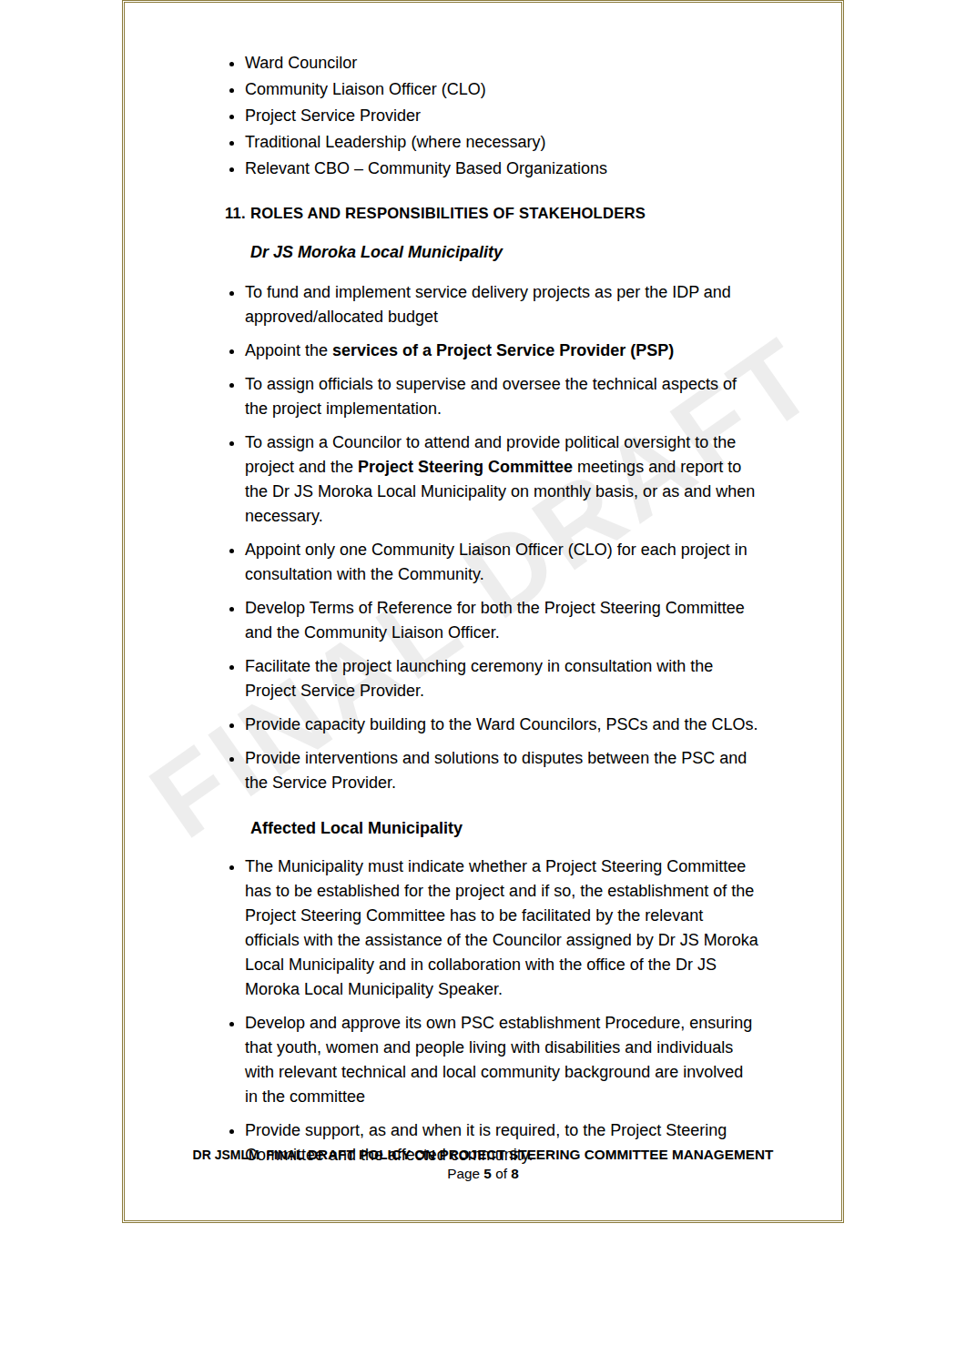FINAL DRAFT
Ward Councilor
Community Liaison Officer (CLO)
Project Service Provider
Traditional Leadership (where necessary)
Relevant CBO – Community Based Organizations
11. ROLES AND RESPONSIBILITIES OF STAKEHOLDERS
Dr JS Moroka Local Municipality
To fund and implement service delivery projects as per the IDP and approved/allocated budget
Appoint the services of a Project Service Provider (PSP)
To assign officials to supervise and oversee the technical aspects of the project implementation.
To assign a Councilor to attend and provide political oversight to the project and the Project Steering Committee meetings and report to the Dr JS Moroka Local Municipality on monthly basis, or as and when necessary.
Appoint only one Community Liaison Officer (CLO) for each project in consultation with the Community.
Develop Terms of Reference for both the Project Steering Committee and the Community Liaison Officer.
Facilitate the project launching ceremony in consultation with the Project Service Provider.
Provide capacity building to the Ward Councilors, PSCs and the CLOs.
Provide interventions and solutions to disputes between the PSC and the Service Provider.
Affected Local Municipality
The Municipality must indicate whether a Project Steering Committee has to be established for the project and if so, the establishment of the Project Steering Committee has to be facilitated by the relevant officials with the assistance of the Councilor assigned by Dr JS Moroka Local Municipality and in collaboration with the office of the Dr JS Moroka Local Municipality Speaker.
Develop and approve its own PSC establishment Procedure, ensuring that youth, women and people living with disabilities and individuals with relevant technical and local community background are involved in the committee
Provide support, as and when it is required, to the Project Steering Committee and the affected community.
DR JSMLM FINAL DRAFT POLICY ON PROJECT STEERING COMMITTEE MANAGEMENT
Page 5 of 8